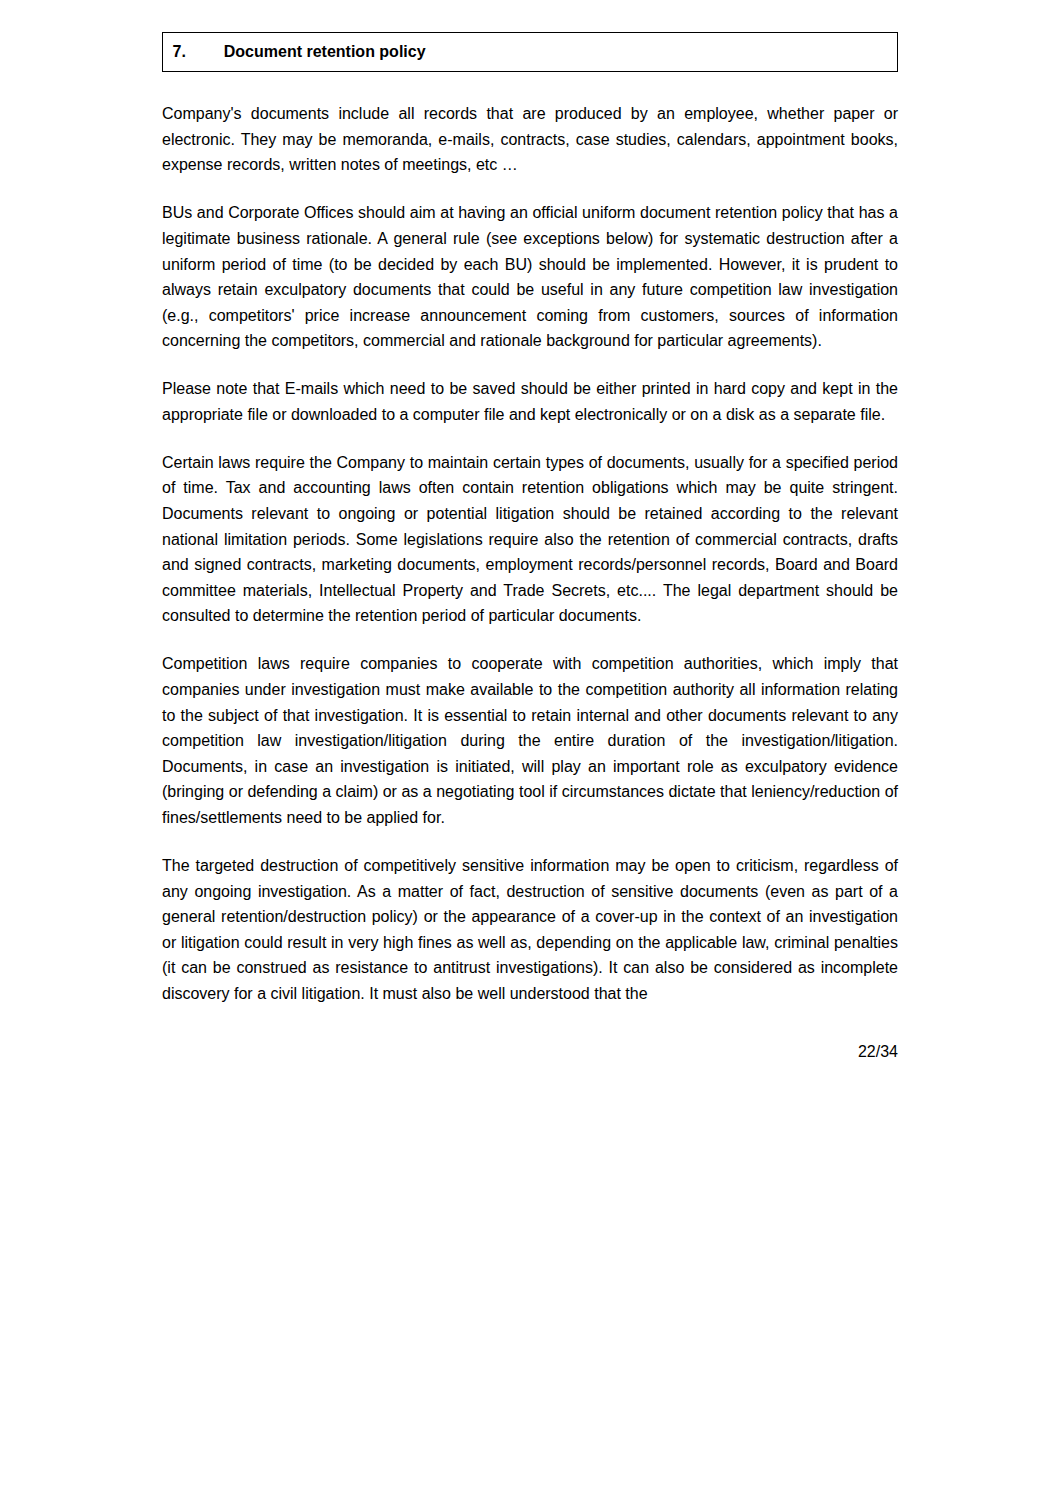7. Document retention policy
Company's documents include all records that are produced by an employee, whether paper or electronic. They may be memoranda, e-mails, contracts, case studies, calendars, appointment books, expense records, written notes of meetings, etc …
BUs and Corporate Offices should aim at having an official uniform document retention policy that has a legitimate business rationale. A general rule (see exceptions below) for systematic destruction after a uniform period of time (to be decided by each BU) should be implemented. However, it is prudent to always retain exculpatory documents that could be useful in any future competition law investigation (e.g., competitors' price increase announcement coming from customers, sources of information concerning the competitors, commercial and rationale background for particular agreements).
Please note that E-mails which need to be saved should be either printed in hard copy and kept in the appropriate file or downloaded to a computer file and kept electronically or on a disk as a separate file.
Certain laws require the Company to maintain certain types of documents, usually for a specified period of time. Tax and accounting laws often contain retention obligations which may be quite stringent. Documents relevant to ongoing or potential litigation should be retained according to the relevant national limitation periods. Some legislations require also the retention of commercial contracts, drafts and signed contracts, marketing documents, employment records/personnel records, Board and Board committee materials, Intellectual Property and Trade Secrets, etc.... The legal department should be consulted to determine the retention period of particular documents.
Competition laws require companies to cooperate with competition authorities, which imply that companies under investigation must make available to the competition authority all information relating to the subject of that investigation. It is essential to retain internal and other documents relevant to any competition law investigation/litigation during the entire duration of the investigation/litigation. Documents, in case an investigation is initiated, will play an important role as exculpatory evidence (bringing or defending a claim) or as a negotiating tool if circumstances dictate that leniency/reduction of fines/settlements need to be applied for.
The targeted destruction of competitively sensitive information may be open to criticism, regardless of any ongoing investigation. As a matter of fact, destruction of sensitive documents (even as part of a general retention/destruction policy) or the appearance of a cover-up in the context of an investigation or litigation could result in very high fines as well as, depending on the applicable law, criminal penalties (it can be construed as resistance to antitrust investigations). It can also be considered as incomplete discovery for a civil litigation. It must also be well understood that the
22/34